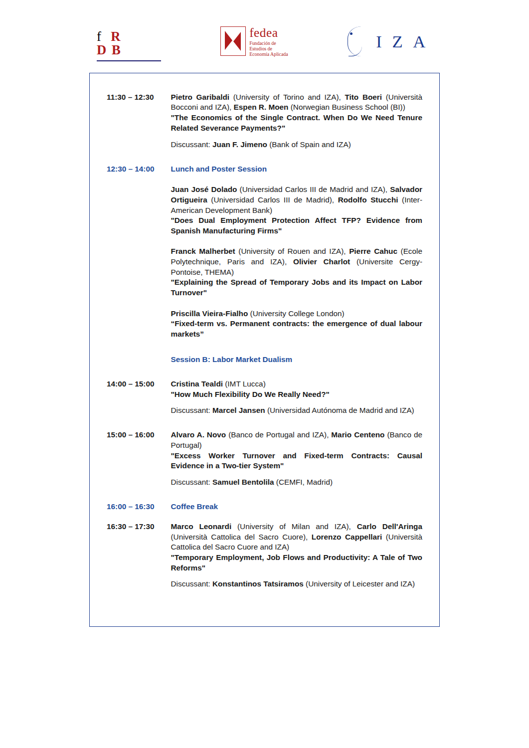f R
D B
fedea
Fundación de
Estudios de
Economía Aplicada
I Z A
| 11:30 – 12:30 | Pietro Garibaldi (University of Torino and IZA), Tito Boeri (Università Bocconi and IZA), Espen R. Moen (Norwegian Business School (BI)) "The Economics of the Single Contract. When Do We Need Tenure Related Severance Payments?" Discussant: Juan F. Jimeno (Bank of Spain and IZA) |
| 12:30 – 14:00 | Lunch and Poster Session Juan José Dolado (Universidad Carlos III de Madrid and IZA), Salvador Ortigueira (Universidad Carlos III de Madrid), Rodolfo Stucchi (Inter-American Development Bank) "Does Dual Employment Protection Affect TFP? Evidence from Spanish Manufacturing Firms" Franck Malherbet (University of Rouen and IZA), Pierre Cahuc (Ecole Polytechnique, Paris and IZA), Olivier Charlot (Universite Cergy-Pontoise, THEMA) "Explaining the Spread of Temporary Jobs and its Impact on Labor Turnover" Priscilla Vieira-Fialho (University College London) “Fixed-term vs. Permanent contracts: the emergence of dual labour markets” Session B: Labor Market Dualism |
| 14:00 – 15:00 | Cristina Tealdi (IMT Lucca) "How Much Flexibility Do We Really Need?" Discussant: Marcel Jansen (Universidad Autónoma de Madrid and IZA) |
| 15:00 – 16:00 | Alvaro A. Novo (Banco de Portugal and IZA), Mario Centeno (Banco de Portugal) "Excess Worker Turnover and Fixed-term Contracts: Causal Evidence in a Two-tier System" Discussant: Samuel Bentolila (CEMFI, Madrid) |
| 16:00 – 16:30 | Coffee Break |
| 16:30 – 17:30 | Marco Leonardi (University of Milan and IZA), Carlo Dell'Aringa (Università Cattolica del Sacro Cuore), Lorenzo Cappellari (Università Cattolica del Sacro Cuore and IZA) "Temporary Employment, Job Flows and Productivity: A Tale of Two Reforms" Discussant: Konstantinos Tatsiramos (University of Leicester and IZA) |